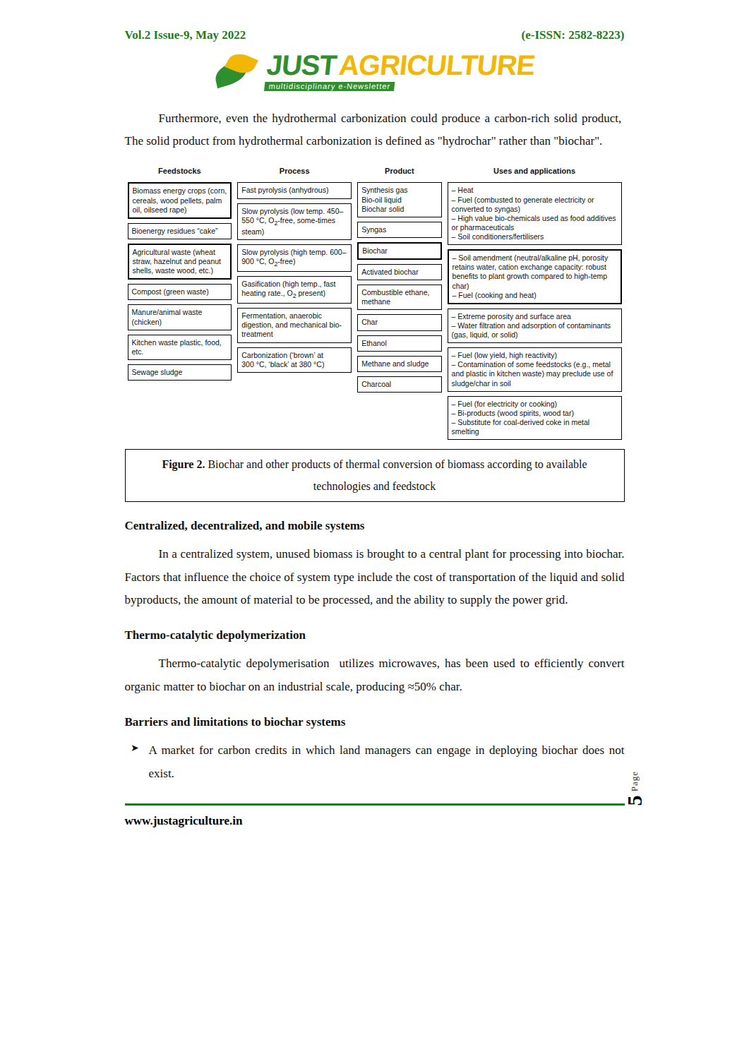Vol.2 Issue-9, May 2022
(e-ISSN: 2582-8223)
JUST AGRICULTURE
multidisciplinary e-Newsletter
Furthermore, even the hydrothermal carbonization could produce a carbon-rich solid product, The solid product from hydrothermal carbonization is defined as "hydrochar" rather than "biochar".
| Feedstocks | Process | Product | Uses and applications |
| --- | --- | --- | --- |
| Biomass energy crops (corn, cereals, wood pellets, palm oil, oilseed rape) Bioenergy residues “cake” Agricultural waste (wheat straw, hazelnut and peanut shells, waste wood, etc.) Compost (green waste) Manure/animal waste (chicken) Kitchen waste plastic, food, etc. Sewage sludge | Fast pyrolysis (anhydrous) Slow pyrolysis (low temp. 450–550 °C, O 2 -free, some-times steam) Slow pyrolysis (high temp. 600–900 °C, O 2 -free) Gasification (high temp., fast heating rate., O 2 present) Fermentation, anaerobic digestion, and mechanical bio-treatment Carbonization (‘brown’ at 300 °C, ‘black’ at 380 °C) | Synthesis gas Bio-oil liquid Biochar solid Syngas Biochar Activated biochar Combustible ethane, methane Char Ethanol Methane and sludge Charcoal | – Heat – Fuel (combusted to generate electricity or converted to syngas) – High value bio-chemicals used as food additives or pharmaceuticals – Soil conditioners/fertilisers – Soil amendment (neutral/alkaline pH, porosity retains water, cation exchange capacity: robust benefits to plant growth compared to high-temp char) – Fuel (cooking and heat) – Extreme porosity and surface area – Water filtration and adsorption of contaminants (gas, liquid, or solid) – Fuel (low yield, high reactivity) – Contamination of some feedstocks (e.g., metal and plastic in kitchen waste) may preclude use of sludge/char in soil – Fuel (for electricity or cooking) – Bi-products (wood spirits, wood tar) – Substitute for coal-derived coke in metal smelting |
Figure 2. Biochar and other products of thermal conversion of biomass according to available technologies and feedstock
Centralized, decentralized, and mobile systems
In a centralized system, unused biomass is brought to a central plant for processing into biochar. Factors that influence the choice of system type include the cost of transportation of the liquid and solid byproducts, the amount of material to be processed, and the ability to supply the power grid.
Thermo-catalytic depolymerization
Thermo-catalytic depolymerisation utilizes microwaves, has been used to efficiently convert organic matter to biochar on an industrial scale, producing ≈50% char.
Barriers and limitations to biochar systems
A market for carbon credits in which land managers can engage in deploying biochar does not exist.
5 Page
www.justagriculture.in